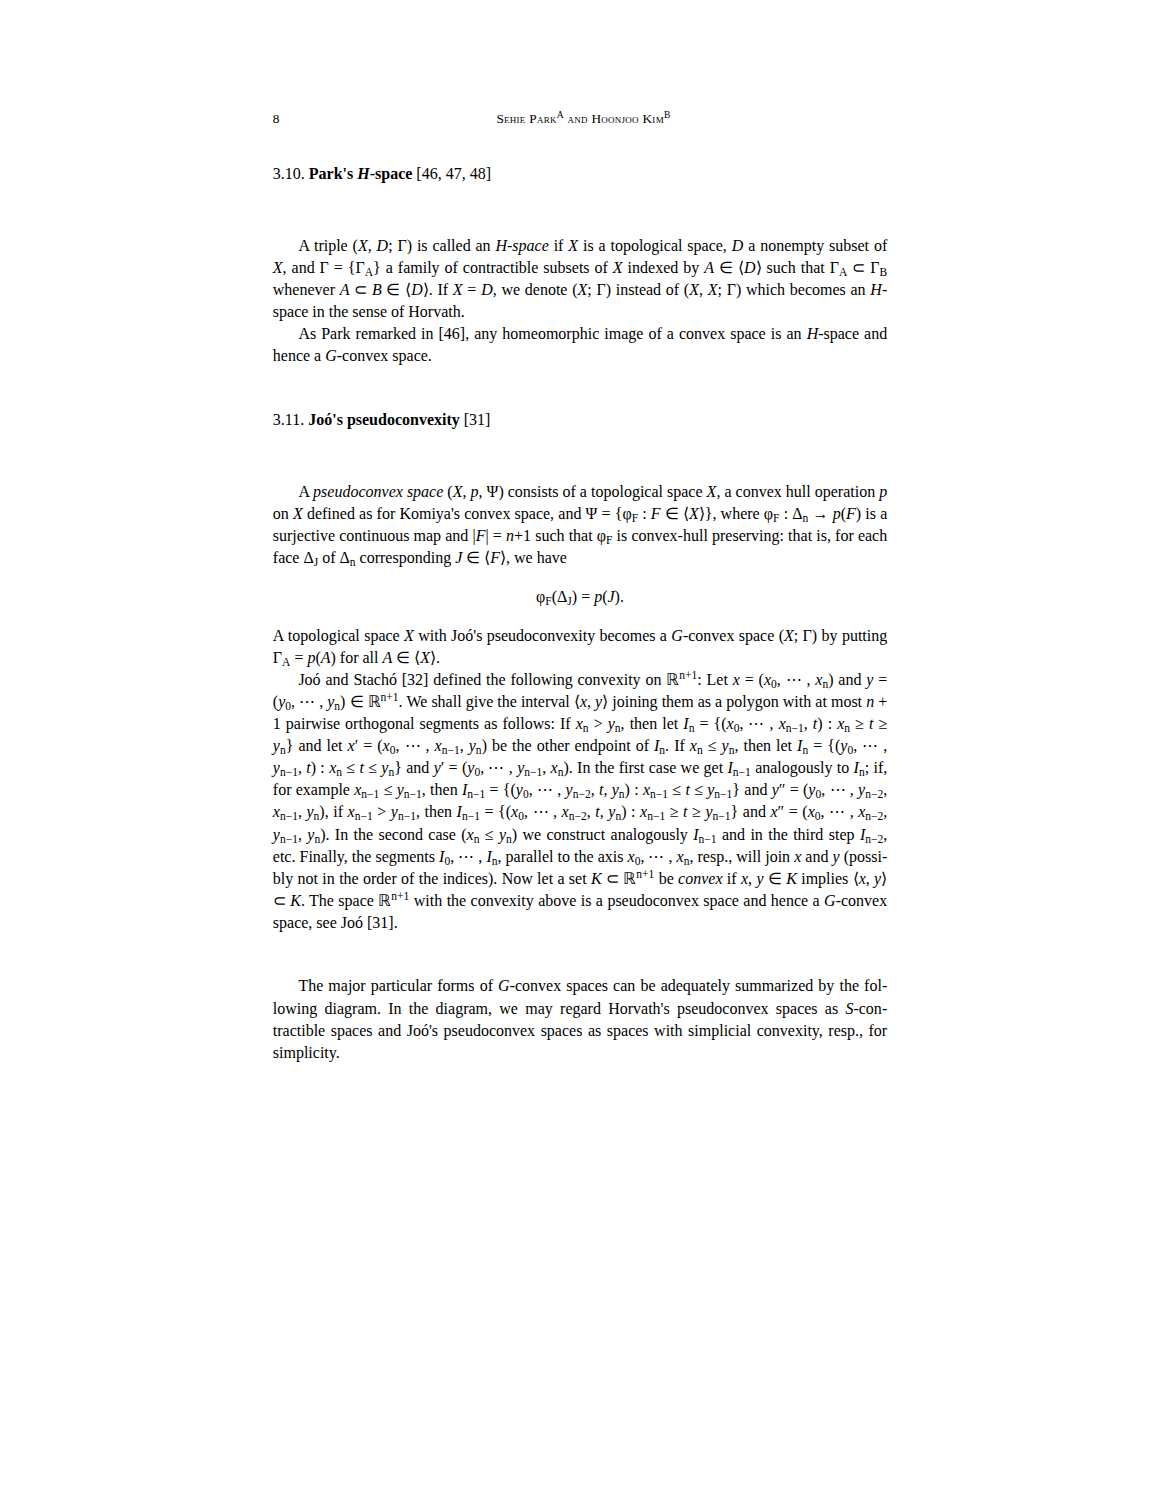8 Sehie ParkA and Hoonjoo KimB
3.10. Park's H-space [46, 47, 48]
A triple (X, D; Γ) is called an H-space if X is a topological space, D a nonempty subset of X, and Γ = {ΓA} a family of contractible subsets of X indexed by A ∈ ⟨D⟩ such that ΓA ⊂ ΓB whenever A ⊂ B ∈ ⟨D⟩. If X = D, we denote (X; Γ) instead of (X, X; Γ) which becomes an H-space in the sense of Horvath.
As Park remarked in [46], any homeomorphic image of a convex space is an H-space and hence a G-convex space.
3.11. Joó's pseudoconvexity [31]
A pseudoconvex space (X, p, Ψ) consists of a topological space X, a convex hull operation p on X defined as for Komiya's convex space, and Ψ = {φF : F ∈ ⟨X⟩}, where φF : Δn → p(F) is a surjective continuous map and |F| = n+1 such that φF is convex-hull preserving: that is, for each face ΔJ of Δn corresponding J ∈ ⟨F⟩, we have
φF(ΔJ) = p(J).
A topological space X with Joó's pseudoconvexity becomes a G-convex space (X; Γ) by putting ΓA = p(A) for all A ∈ ⟨X⟩.
Joó and Stachó [32] defined the following convexity on ℝn+1: Let x = (x0, ⋯ , xn) and y = (y0, ⋯ , yn) ∈ ℝn+1. We shall give the interval ⟨x, y⟩ joining them as a polygon with at most n + 1 pairwise orthogonal segments as follows: If xn > yn, then let In = {(x0, ⋯ , xn−1, t) : xn ≥ t ≥ yn} and let x′ = (x0, ⋯ , xn−1, yn) be the other endpoint of In. If xn ≤ yn, then let In = {(y0, ⋯ , yn−1, t) : xn ≤ t ≤ yn} and y′ = (y0, ⋯ , yn−1, xn). In the first case we get In−1 analogously to In; if, for example xn−1 ≤ yn−1, then In−1 = {(y0, ⋯ , yn−2, t, yn) : xn−1 ≤ t ≤ yn−1} and y″ = (y0, ⋯ , yn−2, xn−1, yn), if xn−1 > yn−1, then In−1 = {(x0, ⋯ , xn−2, t, yn) : xn−1 ≥ t ≥ yn−1} and x″ = (x0, ⋯ , xn−2, yn−1, yn). In the second case (xn ≤ yn) we construct analogously In−1 and in the third step In−2, etc. Finally, the segments I0, ⋯ , In, parallel to the axis x0, ⋯ , xn, resp., will join x and y (possibly not in the order of the indices). Now let a set K ⊂ ℝn+1 be convex if x, y ∈ K implies ⟨x, y⟩ ⊂ K. The space ℝn+1 with the convexity above is a pseudoconvex space and hence a G-convex space, see Joó [31].
The major particular forms of G-convex spaces can be adequately summarized by the following diagram. In the diagram, we may regard Horvath's pseudoconvex spaces as S-contractible spaces and Joó's pseudoconvex spaces as spaces with simplicial convexity, resp., for simplicity.